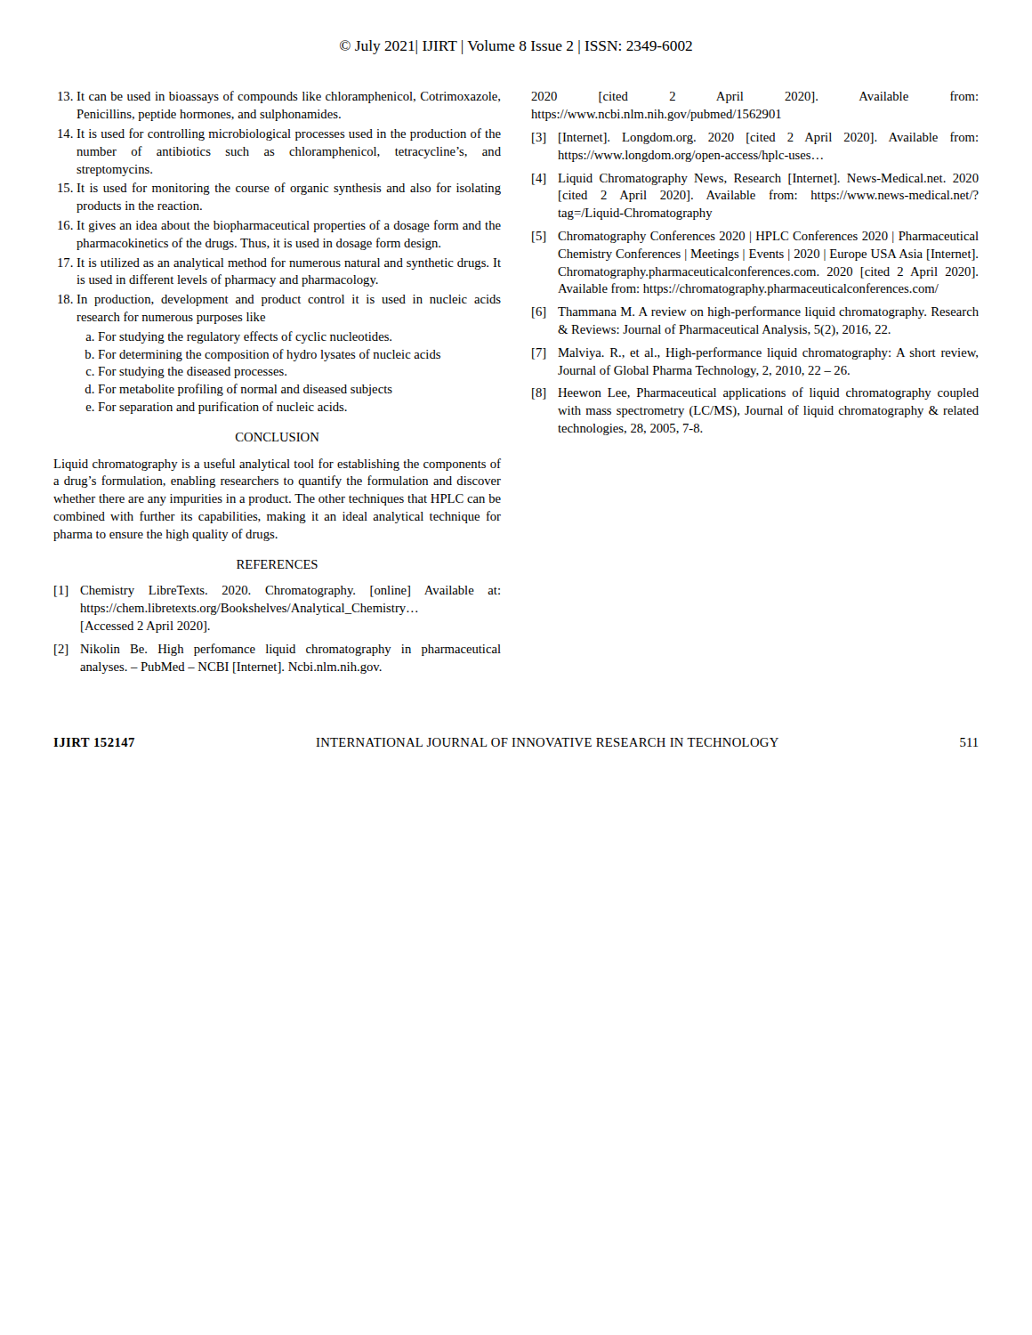© July 2021| IJIRT | Volume 8 Issue 2 | ISSN: 2349-6002
It can be used in bioassays of compounds like chloramphenicol, Cotrimoxazole, Penicillins, peptide hormones, and sulphonamides.
It is used for controlling microbiological processes used in the production of the number of antibiotics such as chloramphenicol, tetracycline’s, and streptomycins.
It is used for monitoring the course of organic synthesis and also for isolating products in the reaction.
It gives an idea about the biopharmaceutical properties of a dosage form and the pharmacokinetics of the drugs. Thus, it is used in dosage form design.
It is utilized as an analytical method for numerous natural and synthetic drugs. It is used in different levels of pharmacy and pharmacology.
In production, development and product control it is used in nucleic acids research for numerous purposes like
For studying the regulatory effects of cyclic nucleotides.
For determining the composition of hydro lysates of nucleic acids
For studying the diseased processes.
For metabolite profiling of normal and diseased subjects
For separation and purification of nucleic acids.
Conclusion
Liquid chromatography is a useful analytical tool for establishing the components of a drug’s formulation, enabling researchers to quantify the formulation and discover whether there are any impurities in a product. The other techniques that HPLC can be combined with further its capabilities, making it an ideal analytical technique for pharma to ensure the high quality of drugs.
References
[1] Chemistry LibreTexts. 2020. Chromatography. [online] Available at: https://chem.libretexts.org/Bookshelves/Analytical_Chemistry…
[Accessed 2 April 2020].
[2] Nikolin Be. High perfomance liquid chromatography in pharmaceutical analyses. – PubMed – NCBI [Internet]. Ncbi.nlm.nih.gov.
2020 [cited 2 April 2020]. Available from: https://www.ncbi.nlm.nih.gov/pubmed/1562901
[3][Internet]. Longdom.org. 2020 [cited 2 April 2020]. Available from: https://www.longdom.org/open-access/hplc-uses…
[4] Liquid Chromatography News, Research [Internet]. News-Medical.net. 2020 [cited 2 April 2020]. Available from: https://www.news-medical.net/?tag=/Liquid-Chromatography
[5] Chromatography Conferences 2020 | HPLC Conferences 2020 | Pharmaceutical Chemistry Conferences | Meetings | Events | 2020 | Europe USA Asia [Internet]. Chromatography.pharmaceuticalconferences.com. 2020 [cited 2 April 2020]. Available from: https://chromatography.pharmaceuticalconferences.com/
[6] Thammana M. A review on high-performance liquid chromatography. Research & Reviews: Journal of Pharmaceutical Analysis, 5(2), 2016, 22.
[7] Malviya. R., et al., High-performance liquid chromatography: A short review, Journal of Global Pharma Technology, 2, 2010, 22 – 26.
[8] Heewon Lee, Pharmaceutical applications of liquid chromatography coupled with mass spectrometry (LC/MS), Journal of liquid chromatography & related technologies, 28, 2005, 7-8.
IJIRT 152147
INTERNATIONAL JOURNAL OF INNOVATIVE RESEARCH IN TECHNOLOGY
511